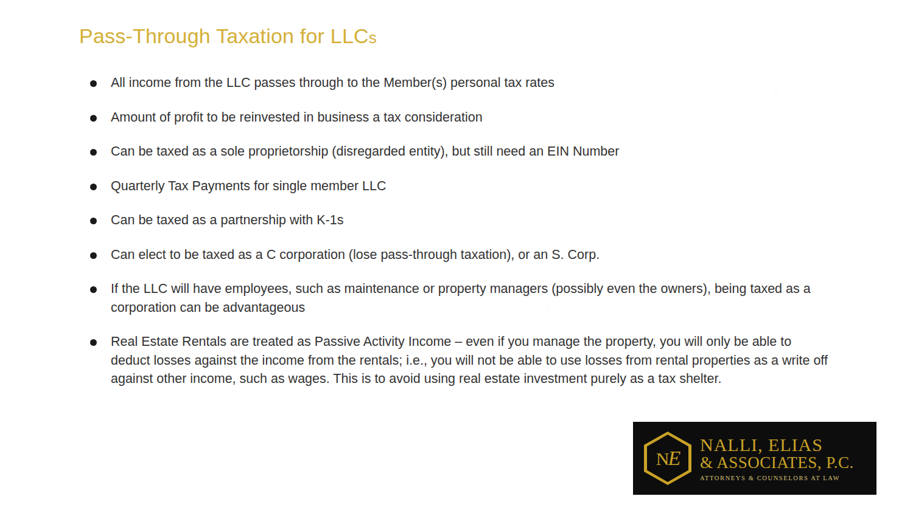Pass-Through Taxation for LLCs
All income from the LLC passes through to the Member(s) personal tax rates
Amount of profit to be reinvested in business a tax consideration
Can be taxed as a sole proprietorship (disregarded entity), but still need an EIN Number
Quarterly Tax Payments for single member LLC
Can be taxed as a partnership with K-1s
Can elect to be taxed as a C corporation (lose pass-through taxation), or an S. Corp.
If the LLC will have employees, such as maintenance or property managers (possibly even the owners), being taxed as a corporation can be advantageous
Real Estate Rentals are treated as Passive Activity Income – even if you manage the property, you will only be able to deduct losses against the income from the rentals; i.e., you will not be able to use losses from rental properties as a write off against other income, such as wages. This is to avoid using real estate investment purely as a tax shelter.
NE
NALLI, ELIAS
& ASSOCIATES, P.C.
ATTORNEYS & COUNSELORS AT LAW